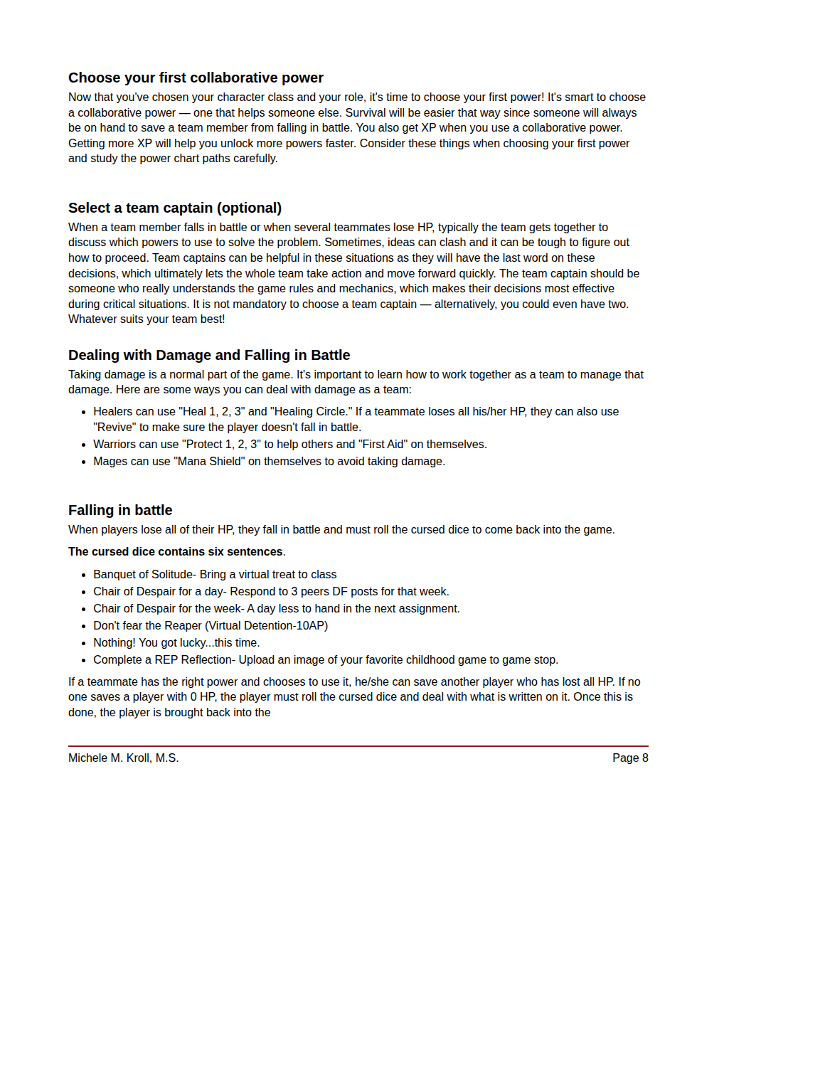Choose your first collaborative power
Now that you've chosen your character class and your role, it's time to choose your first power! It's smart to choose a collaborative power — one that helps someone else. Survival will be easier that way since someone will always be on hand to save a team member from falling in battle. You also get XP when you use a collaborative power. Getting more XP will help you unlock more powers faster. Consider these things when choosing your first power and study the power chart paths carefully.
Select a team captain (optional)
When a team member falls in battle or when several teammates lose HP, typically the team gets together to discuss which powers to use to solve the problem. Sometimes, ideas can clash and it can be tough to figure out how to proceed. Team captains can be helpful in these situations as they will have the last word on these decisions, which ultimately lets the whole team take action and move forward quickly. The team captain should be someone who really understands the game rules and mechanics, which makes their decisions most effective during critical situations. It is not mandatory to choose a team captain — alternatively, you could even have two. Whatever suits your team best!
Dealing with Damage and Falling in Battle
Taking damage is a normal part of the game. It's important to learn how to work together as a team to manage that damage. Here are some ways you can deal with damage as a team:
Healers can use "Heal 1, 2, 3" and "Healing Circle." If a teammate loses all his/her HP, they can also use "Revive" to make sure the player doesn't fall in battle.
Warriors can use "Protect 1, 2, 3" to help others and "First Aid" on themselves.
Mages can use "Mana Shield" on themselves to avoid taking damage.
Falling in battle
When players lose all of their HP, they fall in battle and must roll the cursed dice to come back into the game.
The cursed dice contains six sentences.
Banquet of Solitude- Bring a virtual treat to class
Chair of Despair for a day- Respond to 3 peers DF posts for that week.
Chair of Despair for the week- A day less to hand in the next assignment.
Don't fear the Reaper (Virtual Detention-10AP)
Nothing! You got lucky...this time.
Complete a REP Reflection- Upload an image of your favorite childhood game to game stop.
If a teammate has the right power and chooses to use it, he/she can save another player who has lost all HP. If no one saves a player with 0 HP, the player must roll the cursed dice and deal with what is written on it. Once this is done, the player is brought back into the
Michele M. Kroll, M.S. Page 8